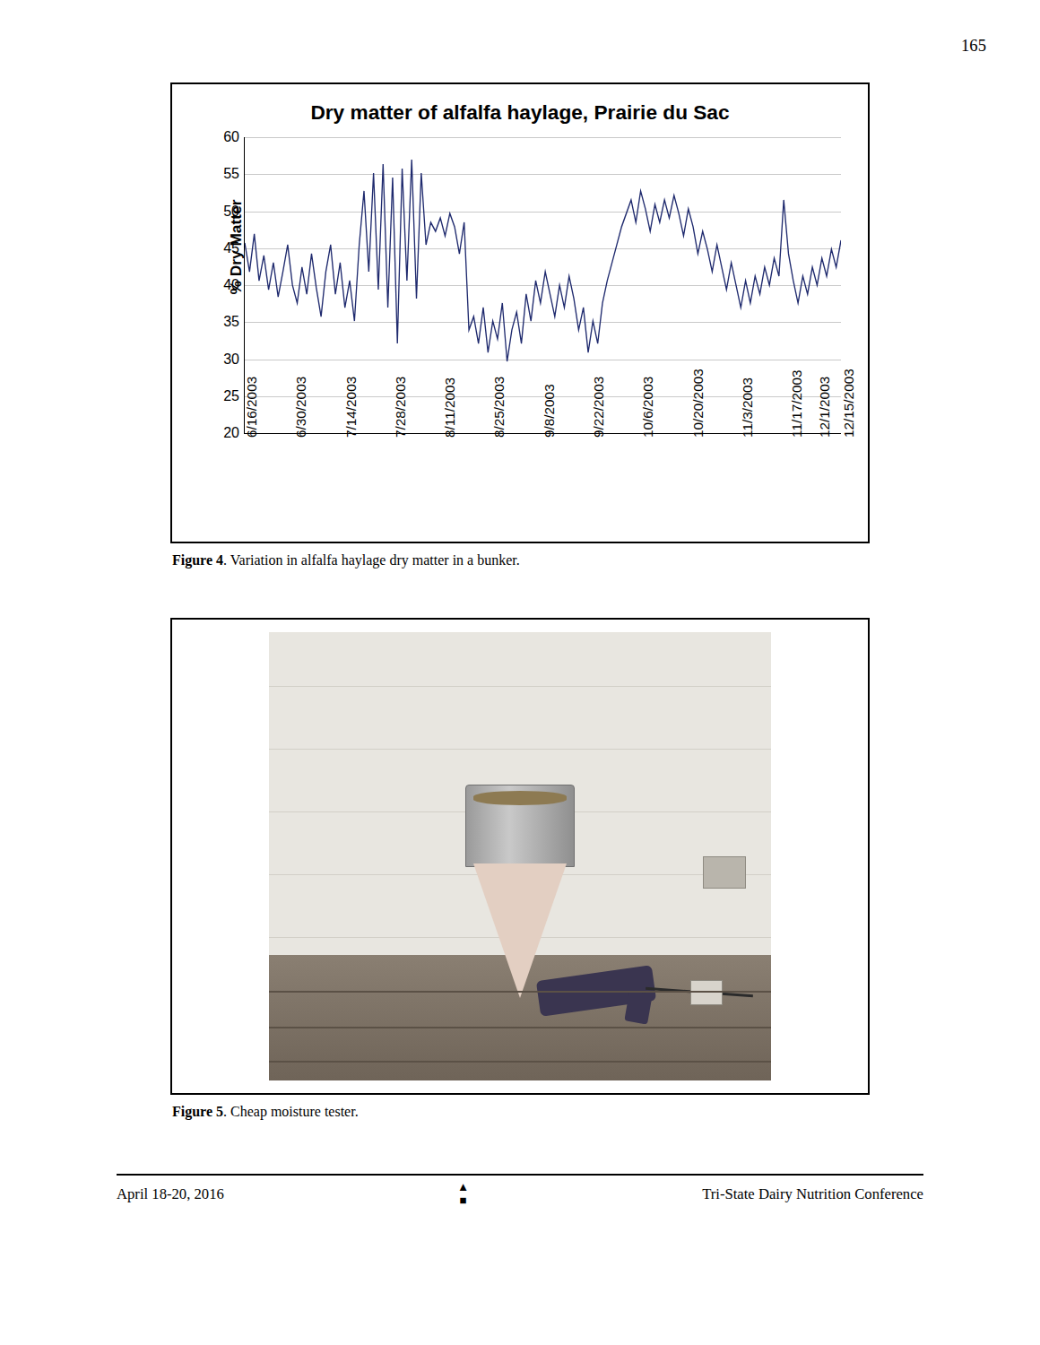165
Dry matter of alfalfa haylage, Prairie du Sac
% Dry Matter
60 55 50 45 40 35 30 25 20
6/16/2003 6/30/2003 7/14/2003 7/28/2003 8/11/2003 8/25/2003 9/8/2003 9/22/2003 10/6/2003 10/20/2003 11/3/2003 11/17/2003 12/1/2003 12/15/2003
Figure 4. Variation in alfalfa haylage dry matter in a bunker.
Figure 5. Cheap moisture tester.
April 18-20, 2016
▲
■
Tri-State Dairy Nutrition Conference